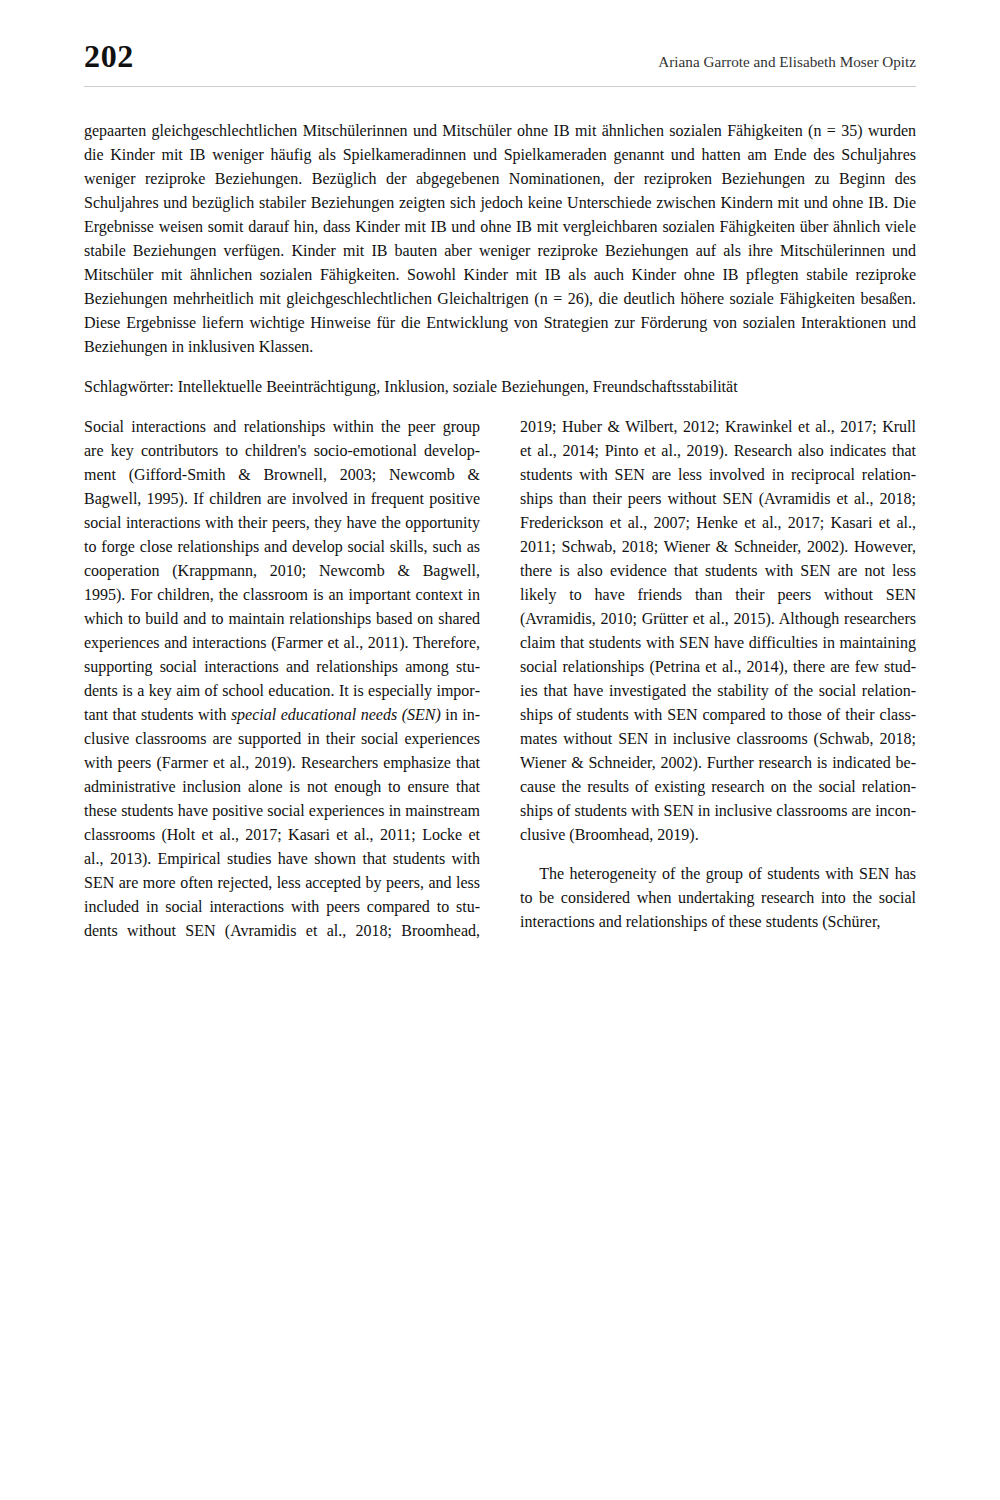202
Ariana Garrote and Elisabeth Moser Opitz
gepaarten gleichgeschlechtlichen Mitschülerinnen und Mitschüler ohne IB mit ähnlichen sozialen Fähigkeiten (n = 35) wurden die Kinder mit IB weniger häufig als Spielkameradinnen und Spielkameraden genannt und hatten am Ende des Schuljahres weniger reziproke Beziehungen. Bezüglich der abgegebenen Nominationen, der reziproken Beziehungen zu Beginn des Schuljahres und bezüglich stabiler Beziehungen zeigten sich jedoch keine Unterschiede zwischen Kindern mit und ohne IB. Die Ergebnisse weisen somit darauf hin, dass Kinder mit IB und ohne IB mit vergleichbaren sozialen Fähigkeiten über ähnlich viele stabile Beziehungen verfügen. Kinder mit IB bauten aber weniger reziproke Beziehungen auf als ihre Mitschülerinnen und Mitschüler mit ähnlichen sozialen Fähigkeiten. Sowohl Kinder mit IB als auch Kinder ohne IB pflegten stabile reziproke Beziehungen mehrheitlich mit gleichgeschlechtlichen Gleichaltrigen (n = 26), die deutlich höhere soziale Fähigkeiten besaßen. Diese Ergebnisse liefern wichtige Hinweise für die Entwicklung von Strategien zur Förderung von sozialen Interaktionen und Beziehungen in inklusiven Klassen.
Schlagwörter: Intellektuelle Beeinträchtigung, Inklusion, soziale Beziehungen, Freundschaftsstabilität
Social interactions and relationships within the peer group are key contributors to children's socio-emotional development (Gifford-Smith & Brownell, 2003; Newcomb & Bagwell, 1995). If children are involved in frequent positive social interactions with their peers, they have the opportunity to forge close relationships and develop social skills, such as cooperation (Krappmann, 2010; Newcomb & Bagwell, 1995). For children, the classroom is an important context in which to build and to maintain relationships based on shared experiences and interactions (Farmer et al., 2011). Therefore, supporting social interactions and relationships among students is a key aim of school education. It is especially important that students with special educational needs (SEN) in inclusive classrooms are supported in their social experiences with peers (Farmer et al., 2019). Researchers emphasize that administrative inclusion alone is not enough to ensure that these students have positive social experiences in mainstream classrooms (Holt et al., 2017; Kasari et al., 2011; Locke et al., 2013). Empirical studies have shown that students with SEN are more often rejected, less accepted by peers, and less included in social interactions with peers compared to students without SEN (Avramidis et al., 2018; Broomhead, 2019; Huber & Wilbert, 2012; Krawinkel et al., 2017; Krull et al., 2014; Pinto et al., 2019). Research also indicates that students with SEN are less involved in reciprocal relationships than their peers without SEN (Avramidis et al., 2018; Frederickson et al., 2007; Henke et al., 2017; Kasari et al., 2011; Schwab, 2018; Wiener & Schneider, 2002). However, there is also evidence that students with SEN are not less likely to have friends than their peers without SEN (Avramidis, 2010; Grütter et al., 2015). Although researchers claim that students with SEN have difficulties in maintaining social relationships (Petrina et al., 2014), there are few studies that have investigated the stability of the social relationships of students with SEN compared to those of their classmates without SEN in inclusive classrooms (Schwab, 2018; Wiener & Schneider, 2002). Further research is indicated because the results of existing research on the social relationships of students with SEN in inclusive classrooms are inconclusive (Broomhead, 2019).
The heterogeneity of the group of students with SEN has to be considered when undertaking research into the social interactions and relationships of these students (Schürer,